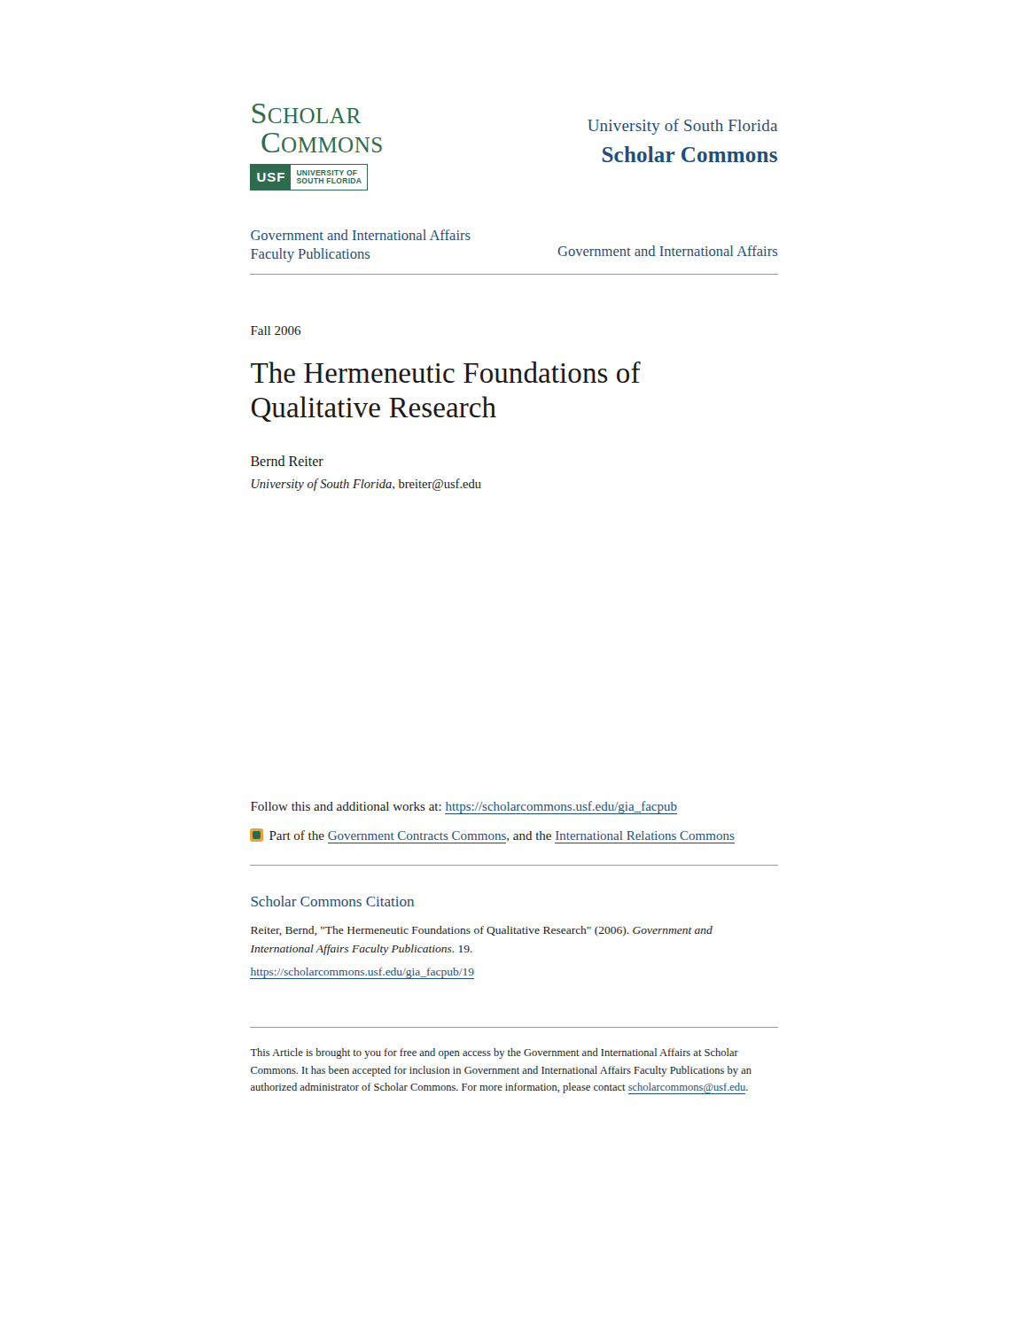SCHOLAR
COMMONS
USF
UNIVERSITY OF SOUTH FLORIDA
University of South Florida
Scholar Commons
Government and International Affairs Faculty Publications
Government and International Affairs
Fall 2006
The Hermeneutic Foundations of Qualitative Research
Bernd Reiter
University of South Florida, breiter@usf.edu
Follow this and additional works at: https://scholarcommons.usf.edu/gia_facpub
Part of the Government Contracts Commons, and the International Relations Commons
Scholar Commons Citation
Reiter, Bernd, "The Hermeneutic Foundations of Qualitative Research" (2006). Government and International Affairs Faculty Publications. 19.
https://scholarcommons.usf.edu/gia_facpub/19
This Article is brought to you for free and open access by the Government and International Affairs at Scholar Commons. It has been accepted for inclusion in Government and International Affairs Faculty Publications by an authorized administrator of Scholar Commons. For more information, please contact scholarcommons@usf.edu.